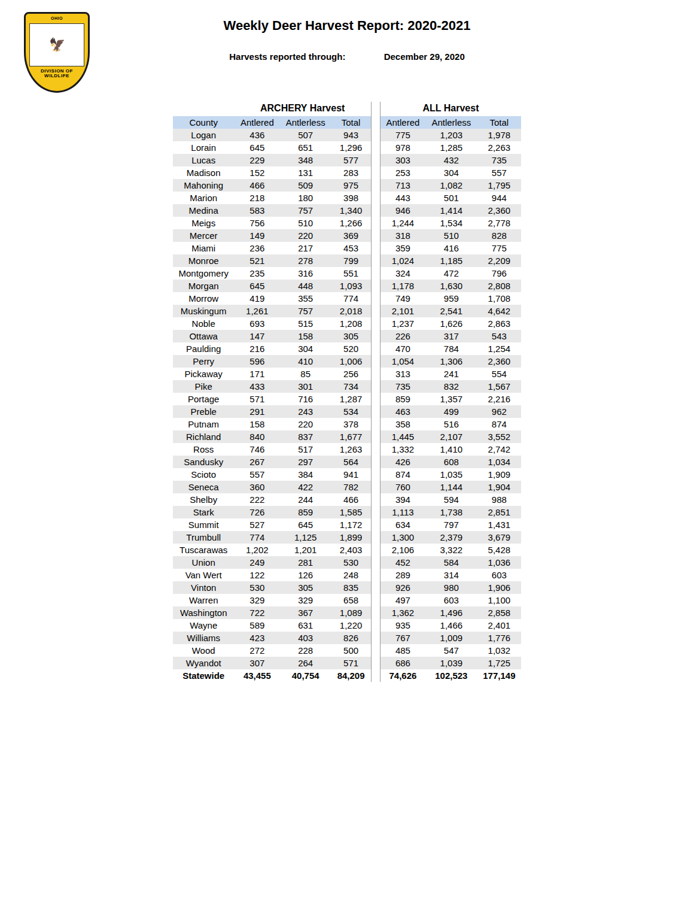OHIO
🦅
DIVISION OF
WILDLIFE
Weekly Deer Harvest Report: 2020-2021
Harvests reported through: December 29, 2020
| | ARCHERY Harvest | | ALL Harvest |
| --- | --- | --- | --- |
| County | Antlered | Antlerless | Total | | Antlered | Antlerless | Total |
| Logan | 436 | 507 | 943 | | 775 | 1,203 | 1,978 |
| Lorain | 645 | 651 | 1,296 | | 978 | 1,285 | 2,263 |
| Lucas | 229 | 348 | 577 | | 303 | 432 | 735 |
| Madison | 152 | 131 | 283 | | 253 | 304 | 557 |
| Mahoning | 466 | 509 | 975 | | 713 | 1,082 | 1,795 |
| Marion | 218 | 180 | 398 | | 443 | 501 | 944 |
| Medina | 583 | 757 | 1,340 | | 946 | 1,414 | 2,360 |
| Meigs | 756 | 510 | 1,266 | | 1,244 | 1,534 | 2,778 |
| Mercer | 149 | 220 | 369 | | 318 | 510 | 828 |
| Miami | 236 | 217 | 453 | | 359 | 416 | 775 |
| Monroe | 521 | 278 | 799 | | 1,024 | 1,185 | 2,209 |
| Montgomery | 235 | 316 | 551 | | 324 | 472 | 796 |
| Morgan | 645 | 448 | 1,093 | | 1,178 | 1,630 | 2,808 |
| Morrow | 419 | 355 | 774 | | 749 | 959 | 1,708 |
| Muskingum | 1,261 | 757 | 2,018 | | 2,101 | 2,541 | 4,642 |
| Noble | 693 | 515 | 1,208 | | 1,237 | 1,626 | 2,863 |
| Ottawa | 147 | 158 | 305 | | 226 | 317 | 543 |
| Paulding | 216 | 304 | 520 | | 470 | 784 | 1,254 |
| Perry | 596 | 410 | 1,006 | | 1,054 | 1,306 | 2,360 |
| Pickaway | 171 | 85 | 256 | | 313 | 241 | 554 |
| Pike | 433 | 301 | 734 | | 735 | 832 | 1,567 |
| Portage | 571 | 716 | 1,287 | | 859 | 1,357 | 2,216 |
| Preble | 291 | 243 | 534 | | 463 | 499 | 962 |
| Putnam | 158 | 220 | 378 | | 358 | 516 | 874 |
| Richland | 840 | 837 | 1,677 | | 1,445 | 2,107 | 3,552 |
| Ross | 746 | 517 | 1,263 | | 1,332 | 1,410 | 2,742 |
| Sandusky | 267 | 297 | 564 | | 426 | 608 | 1,034 |
| Scioto | 557 | 384 | 941 | | 874 | 1,035 | 1,909 |
| Seneca | 360 | 422 | 782 | | 760 | 1,144 | 1,904 |
| Shelby | 222 | 244 | 466 | | 394 | 594 | 988 |
| Stark | 726 | 859 | 1,585 | | 1,113 | 1,738 | 2,851 |
| Summit | 527 | 645 | 1,172 | | 634 | 797 | 1,431 |
| Trumbull | 774 | 1,125 | 1,899 | | 1,300 | 2,379 | 3,679 |
| Tuscarawas | 1,202 | 1,201 | 2,403 | | 2,106 | 3,322 | 5,428 |
| Union | 249 | 281 | 530 | | 452 | 584 | 1,036 |
| Van Wert | 122 | 126 | 248 | | 289 | 314 | 603 |
| Vinton | 530 | 305 | 835 | | 926 | 980 | 1,906 |
| Warren | 329 | 329 | 658 | | 497 | 603 | 1,100 |
| Washington | 722 | 367 | 1,089 | | 1,362 | 1,496 | 2,858 |
| Wayne | 589 | 631 | 1,220 | | 935 | 1,466 | 2,401 |
| Williams | 423 | 403 | 826 | | 767 | 1,009 | 1,776 |
| Wood | 272 | 228 | 500 | | 485 | 547 | 1,032 |
| Wyandot | 307 | 264 | 571 | | 686 | 1,039 | 1,725 |
| Statewide | 43,455 | 40,754 | 84,209 | | 74,626 | 102,523 | 177,149 |